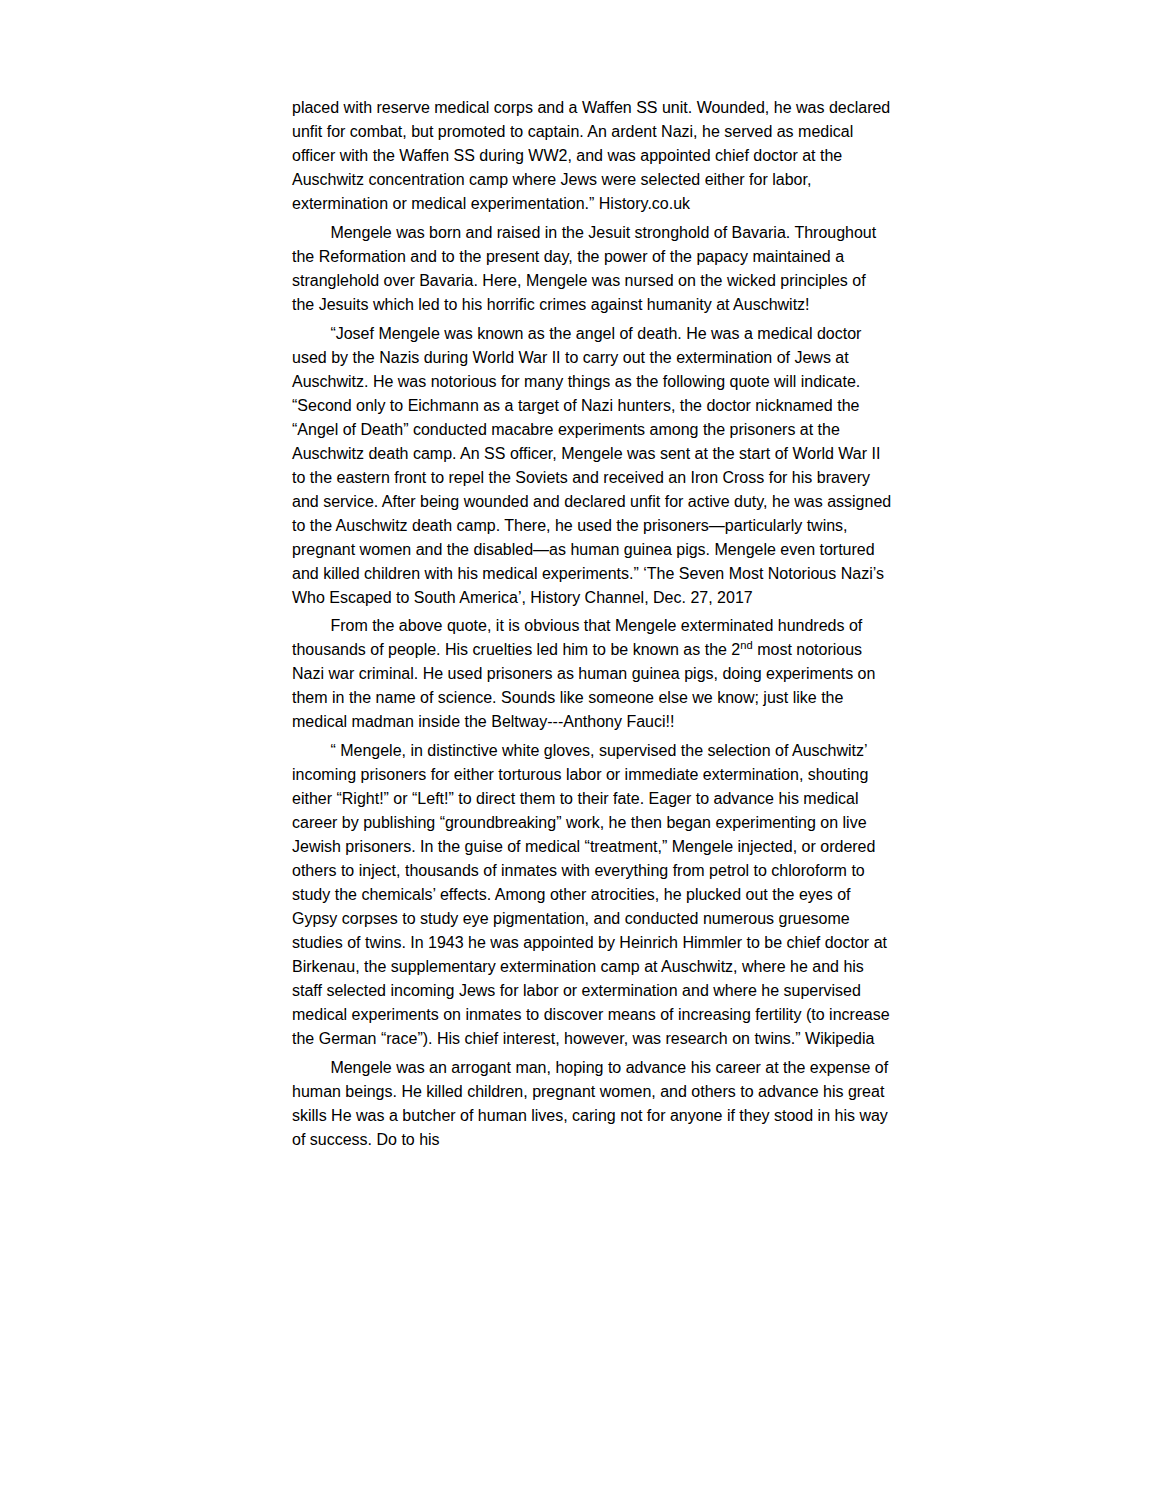placed with reserve medical corps and a Waffen SS unit. Wounded, he was declared unfit for combat, but promoted to captain. An ardent Nazi, he served as medical officer with the Waffen SS during WW2, and was appointed chief doctor at the Auschwitz concentration camp where Jews were selected either for labor, extermination or medical experimentation.” History.co.uk
Mengele was born and raised in the Jesuit stronghold of Bavaria. Throughout the Reformation and to the present day, the power of the papacy maintained a stranglehold over Bavaria. Here, Mengele was nursed on the wicked principles of the Jesuits which led to his horrific crimes against humanity at Auschwitz!
“Josef Mengele was known as the angel of death. He was a medical doctor used by the Nazis during World War II to carry out the extermination of Jews at Auschwitz. He was notorious for many things as the following quote will indicate. “Second only to Eichmann as a target of Nazi hunters, the doctor nicknamed the “Angel of Death” conducted macabre experiments among the prisoners at the Auschwitz death camp. An SS officer, Mengele was sent at the start of World War II to the eastern front to repel the Soviets and received an Iron Cross for his bravery and service. After being wounded and declared unfit for active duty, he was assigned to the Auschwitz death camp. There, he used the prisoners—particularly twins, pregnant women and the disabled—as human guinea pigs. Mengele even tortured and killed children with his medical experiments.” ‘The Seven Most Notorious Nazi’s Who Escaped to South America’, History Channel, Dec. 27, 2017
From the above quote, it is obvious that Mengele exterminated hundreds of thousands of people. His cruelties led him to be known as the 2nd most notorious Nazi war criminal. He used prisoners as human guinea pigs, doing experiments on them in the name of science. Sounds like someone else we know; just like the medical madman inside the Beltway---Anthony Fauci!!
“ Mengele, in distinctive white gloves, supervised the selection of Auschwitz’ incoming prisoners for either torturous labor or immediate extermination, shouting either “Right!” or “Left!” to direct them to their fate. Eager to advance his medical career by publishing “groundbreaking” work, he then began experimenting on live Jewish prisoners. In the guise of medical “treatment,” Mengele injected, or ordered others to inject, thousands of inmates with everything from petrol to chloroform to study the chemicals’ effects. Among other atrocities, he plucked out the eyes of Gypsy corpses to study eye pigmentation, and conducted numerous gruesome studies of twins. In 1943 he was appointed by Heinrich Himmler to be chief doctor at Birkenau, the supplementary extermination camp at Auschwitz, where he and his staff selected incoming Jews for labor or extermination and where he supervised medical experiments on inmates to discover means of increasing fertility (to increase the German “race”). His chief interest, however, was research on twins.” Wikipedia
Mengele was an arrogant man, hoping to advance his career at the expense of human beings. He killed children, pregnant women, and others to advance his great skills He was a butcher of human lives, caring not for anyone if they stood in his way of success. Do to his